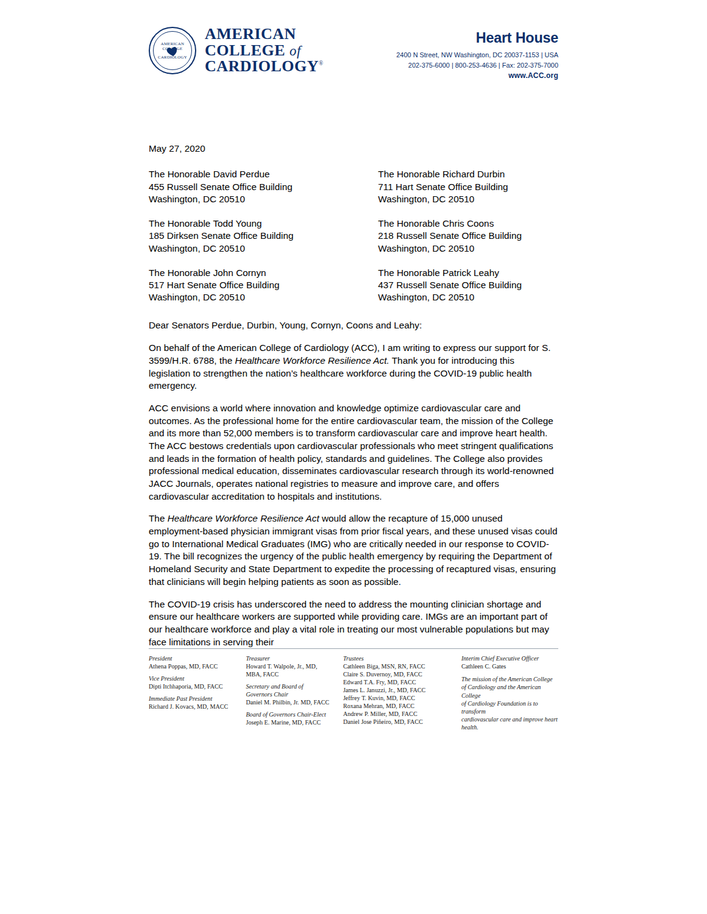AMERICAN COLLEGE
of
CARDIOLOGY
AMERICAN COLLEGE of CARDIOLOGY®
Heart House
2400 N Street, NW Washington, DC 20037-1153 | USA
202-375-6000 | 800-253-4636 | Fax: 202-375-7000
www.ACC.org
May 27, 2020
| The Honorable David Perdue 455 Russell Senate Office Building Washington, DC 20510 | The Honorable Richard Durbin 711 Hart Senate Office Building Washington, DC 20510 |
| The Honorable Todd Young 185 Dirksen Senate Office Building Washington, DC 20510 | The Honorable Chris Coons 218 Russell Senate Office Building Washington, DC 20510 |
| The Honorable John Cornyn 517 Hart Senate Office Building Washington, DC 20510 | The Honorable Patrick Leahy 437 Russell Senate Office Building Washington, DC 20510 |
Dear Senators Perdue, Durbin, Young, Cornyn, Coons and Leahy:
On behalf of the American College of Cardiology (ACC), I am writing to express our support for S. 3599/H.R. 6788, the Healthcare Workforce Resilience Act. Thank you for introducing this legislation to strengthen the nation’s healthcare workforce during the COVID-19 public health emergency.
ACC envisions a world where innovation and knowledge optimize cardiovascular care and outcomes. As the professional home for the entire cardiovascular team, the mission of the College and its more than 52,000 members is to transform cardiovascular care and improve heart health. The ACC bestows credentials upon cardiovascular professionals who meet stringent qualifications and leads in the formation of health policy, standards and guidelines. The College also provides professional medical education, disseminates cardiovascular research through its world-renowned JACC Journals, operates national registries to measure and improve care, and offers cardiovascular accreditation to hospitals and institutions.
The Healthcare Workforce Resilience Act would allow the recapture of 15,000 unused employment-based physician immigrant visas from prior fiscal years, and these unused visas could go to International Medical Graduates (IMG) who are critically needed in our response to COVID-19. The bill recognizes the urgency of the public health emergency by requiring the Department of Homeland Security and State Department to expedite the processing of recaptured visas, ensuring that clinicians will begin helping patients as soon as possible.
The COVID-19 crisis has underscored the need to address the mounting clinician shortage and ensure our healthcare workers are supported while providing care. IMGs are an important part of our healthcare workforce and play a vital role in treating our most vulnerable populations but may face limitations in serving their
President Athena Poppas, MD, FACC
Vice President Dipti Itchhaporia, MD, FACC
Immediate Past President Richard J. Kovacs, MD, MACC
Treasurer Howard T. Walpole, Jr., MD, MBA, FACC
Secretary and Board of Governors Chair Daniel M. Philbin, Jr. MD, FACC
Board of Governors Chair-Elect Joseph E. Marine, MD, FACC
Trustees Cathleen Biga, MSN, RN, FACC Claire S. Duvernoy, MD, FACC Edward T.A. Fry, MD, FACC James L. Januzzi, Jr., MD, FACC Jeffrey T. Kuvin, MD, FACC Roxana Mehran, MD, FACC Andrew P. Miller, MD, FACC Daniel Jose Piñeiro, MD, FACC
Interim Chief Executive Officer Cathleen C. Gates
The mission of the American College
of Cardiology and the American College
of Cardiology Foundation is to transform
cardiovascular care and improve heart health.